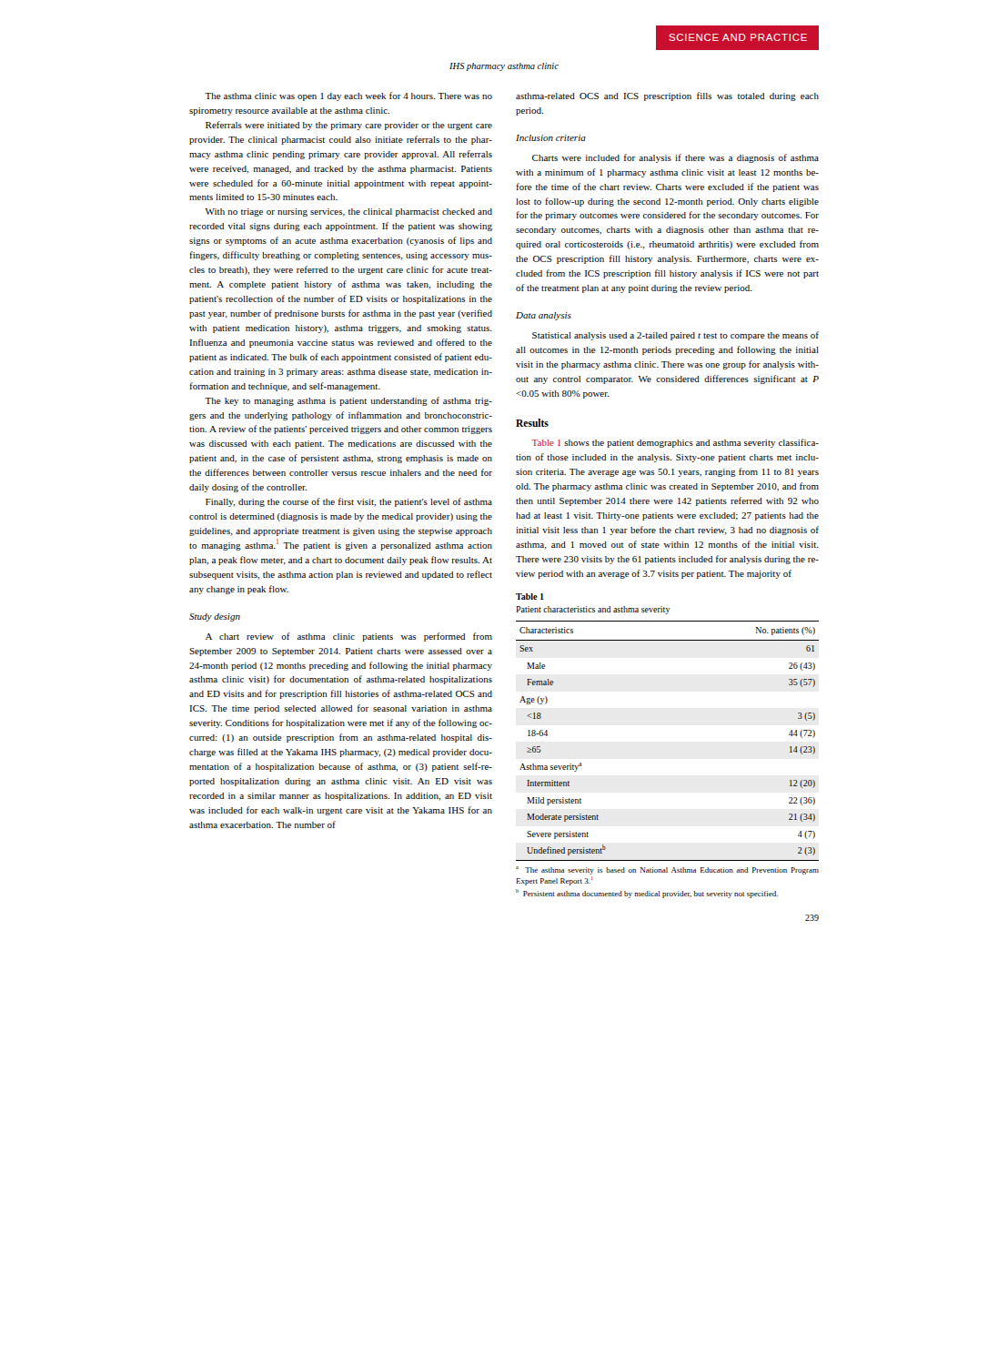SCIENCE AND PRACTICE
IHS pharmacy asthma clinic
The asthma clinic was open 1 day each week for 4 hours. There was no spirometry resource available at the asthma clinic.
Referrals were initiated by the primary care provider or the urgent care provider. The clinical pharmacist could also initiate referrals to the pharmacy asthma clinic pending primary care provider approval. All referrals were received, managed, and tracked by the asthma pharmacist. Patients were scheduled for a 60-minute initial appointment with repeat appointments limited to 15-30 minutes each.
With no triage or nursing services, the clinical pharmacist checked and recorded vital signs during each appointment. If the patient was showing signs or symptoms of an acute asthma exacerbation (cyanosis of lips and fingers, difficulty breathing or completing sentences, using accessory muscles to breath), they were referred to the urgent care clinic for acute treatment. A complete patient history of asthma was taken, including the patient's recollection of the number of ED visits or hospitalizations in the past year, number of prednisone bursts for asthma in the past year (verified with patient medication history), asthma triggers, and smoking status. Influenza and pneumonia vaccine status was reviewed and offered to the patient as indicated. The bulk of each appointment consisted of patient education and training in 3 primary areas: asthma disease state, medication information and technique, and self-management.
The key to managing asthma is patient understanding of asthma triggers and the underlying pathology of inflammation and bronchoconstriction. A review of the patients' perceived triggers and other common triggers was discussed with each patient. The medications are discussed with the patient and, in the case of persistent asthma, strong emphasis is made on the differences between controller versus rescue inhalers and the need for daily dosing of the controller.
Finally, during the course of the first visit, the patient's level of asthma control is determined (diagnosis is made by the medical provider) using the guidelines, and appropriate treatment is given using the stepwise approach to managing asthma.1 The patient is given a personalized asthma action plan, a peak flow meter, and a chart to document daily peak flow results. At subsequent visits, the asthma action plan is reviewed and updated to reflect any change in peak flow.
Study design
A chart review of asthma clinic patients was performed from September 2009 to September 2014. Patient charts were assessed over a 24-month period (12 months preceding and following the initial pharmacy asthma clinic visit) for documentation of asthma-related hospitalizations and ED visits and for prescription fill histories of asthma-related OCS and ICS. The time period selected allowed for seasonal variation in asthma severity. Conditions for hospitalization were met if any of the following occurred: (1) an outside prescription from an asthma-related hospital discharge was filled at the Yakama IHS pharmacy, (2) medical provider documentation of a hospitalization because of asthma, or (3) patient self-reported hospitalization during an asthma clinic visit. An ED visit was recorded in a similar manner as hospitalizations. In addition, an ED visit was included for each walk-in urgent care visit at the Yakama IHS for an asthma exacerbation. The number of
asthma-related OCS and ICS prescription fills was totaled during each period.
Inclusion criteria
Charts were included for analysis if there was a diagnosis of asthma with a minimum of 1 pharmacy asthma clinic visit at least 12 months before the time of the chart review. Charts were excluded if the patient was lost to follow-up during the second 12-month period. Only charts eligible for the primary outcomes were considered for the secondary outcomes. For secondary outcomes, charts with a diagnosis other than asthma that required oral corticosteroids (i.e., rheumatoid arthritis) were excluded from the OCS prescription fill history analysis. Furthermore, charts were excluded from the ICS prescription fill history analysis if ICS were not part of the treatment plan at any point during the review period.
Data analysis
Statistical analysis used a 2-tailed paired t test to compare the means of all outcomes in the 12-month periods preceding and following the initial visit in the pharmacy asthma clinic. There was one group for analysis without any control comparator. We considered differences significant at P <0.05 with 80% power.
Results
Table 1 shows the patient demographics and asthma severity classification of those included in the analysis. Sixty-one patient charts met inclusion criteria. The average age was 50.1 years, ranging from 11 to 81 years old. The pharmacy asthma clinic was created in September 2010, and from then until September 2014 there were 142 patients referred with 92 who had at least 1 visit. Thirty-one patients were excluded; 27 patients had the initial visit less than 1 year before the chart review, 3 had no diagnosis of asthma, and 1 moved out of state within 12 months of the initial visit. There were 230 visits by the 61 patients included for analysis during the review period with an average of 3.7 visits per patient. The majority of
Table 1
Patient characteristics and asthma severity
| Characteristics | No. patients (%) |
| --- | --- |
| Sex | 61 |
| Male | 26 (43) |
| Female | 35 (57) |
| Age (y) | |
| <18 | 3 (5) |
| 18-64 | 44 (72) |
| ≥65 | 14 (23) |
| Asthma severity a | |
| Intermittent | 12 (20) |
| Mild persistent | 22 (36) |
| Moderate persistent | 21 (34) |
| Severe persistent | 4 (7) |
| Undefined persistent b | 2 (3) |
a The asthma severity is based on National Asthma Education and Prevention Program Expert Panel Report 3.1
b Persistent asthma documented by medical provider, but severity not specified.
239